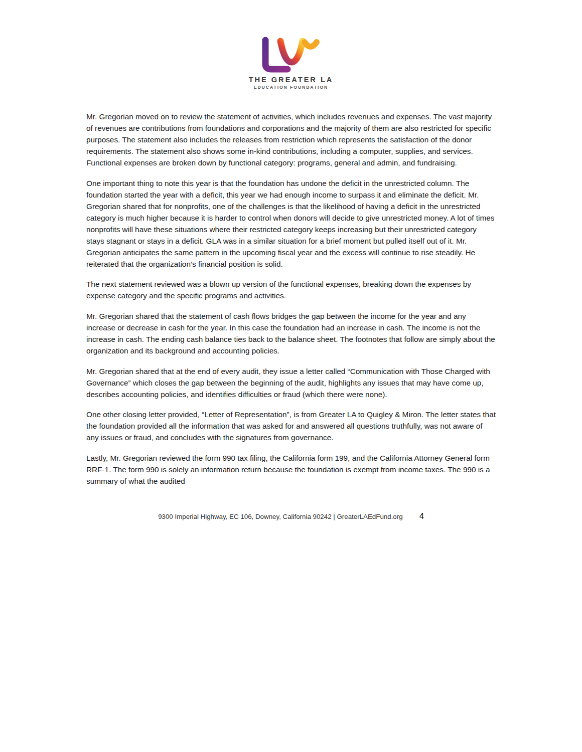THE GREATER LA
EDUCATION FOUNDATION
Mr. Gregorian moved on to review the statement of activities, which includes revenues and expenses. The vast majority of revenues are contributions from foundations and corporations and the majority of them are also restricted for specific purposes. The statement also includes the releases from restriction which represents the satisfaction of the donor requirements. The statement also shows some in-kind contributions, including a computer, supplies, and services. Functional expenses are broken down by functional category: programs, general and admin, and fundraising.
One important thing to note this year is that the foundation has undone the deficit in the unrestricted column. The foundation started the year with a deficit, this year we had enough income to surpass it and eliminate the deficit. Mr. Gregorian shared that for nonprofits, one of the challenges is that the likelihood of having a deficit in the unrestricted category is much higher because it is harder to control when donors will decide to give unrestricted money. A lot of times nonprofits will have these situations where their restricted category keeps increasing but their unrestricted category stays stagnant or stays in a deficit. GLA was in a similar situation for a brief moment but pulled itself out of it. Mr. Gregorian anticipates the same pattern in the upcoming fiscal year and the excess will continue to rise steadily. He reiterated that the organization’s financial position is solid.
The next statement reviewed was a blown up version of the functional expenses, breaking down the expenses by expense category and the specific programs and activities.
Mr. Gregorian shared that the statement of cash flows bridges the gap between the income for the year and any increase or decrease in cash for the year. In this case the foundation had an increase in cash. The income is not the increase in cash. The ending cash balance ties back to the balance sheet. The footnotes that follow are simply about the organization and its background and accounting policies.
Mr. Gregorian shared that at the end of every audit, they issue a letter called “Communication with Those Charged with Governance” which closes the gap between the beginning of the audit, highlights any issues that may have come up, describes accounting policies, and identifies difficulties or fraud (which there were none).
One other closing letter provided, “Letter of Representation”, is from Greater LA to Quigley & Miron. The letter states that the foundation provided all the information that was asked for and answered all questions truthfully, was not aware of any issues or fraud, and concludes with the signatures from governance.
Lastly, Mr. Gregorian reviewed the form 990 tax filing, the California form 199, and the California Attorney General form RRF-1. The form 990 is solely an information return because the foundation is exempt from income taxes. The 990 is a summary of what the audited
9300 Imperial Highway, EC 106, Downey, California 90242 | GreaterLAEdFund.org 4